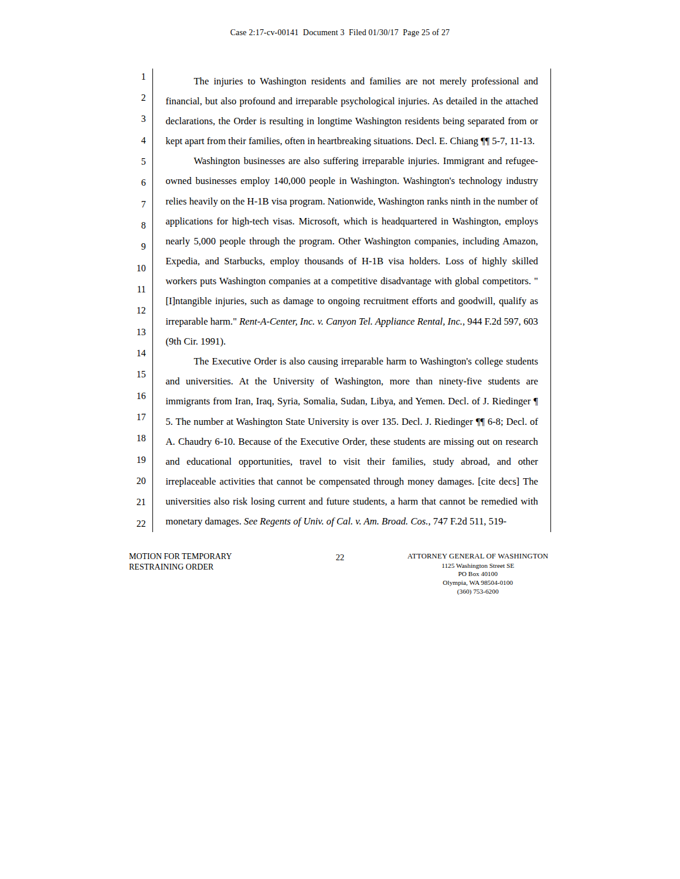Case 2:17-cv-00141 Document 3 Filed 01/30/17 Page 25 of 27
1 2 3 4 5 6 7 8 9 10 11 12 13 14 15 16 17 18 19 20 21 22
The injuries to Washington residents and families are not merely professional and financial, but also profound and irreparable psychological injuries. As detailed in the attached declarations, the Order is resulting in longtime Washington residents being separated from or kept apart from their families, often in heartbreaking situations. Decl. E. Chiang ¶¶ 5-7, 11-13.
Washington businesses are also suffering irreparable injuries. Immigrant and refugee-owned businesses employ 140,000 people in Washington. Washington's technology industry relies heavily on the H-1B visa program. Nationwide, Washington ranks ninth in the number of applications for high-tech visas. Microsoft, which is headquartered in Washington, employs nearly 5,000 people through the program. Other Washington companies, including Amazon, Expedia, and Starbucks, employ thousands of H-1B visa holders. Loss of highly skilled workers puts Washington companies at a competitive disadvantage with global competitors. "[I]ntangible injuries, such as damage to ongoing recruitment efforts and goodwill, qualify as irreparable harm." Rent-A-Center, Inc. v. Canyon Tel. Appliance Rental, Inc., 944 F.2d 597, 603 (9th Cir. 1991).
The Executive Order is also causing irreparable harm to Washington's college students and universities. At the University of Washington, more than ninety-five students are immigrants from Iran, Iraq, Syria, Somalia, Sudan, Libya, and Yemen. Decl. of J. Riedinger ¶ 5. The number at Washington State University is over 135. Decl. J. Riedinger ¶¶ 6-8; Decl. of A. Chaudry 6-10. Because of the Executive Order, these students are missing out on research and educational opportunities, travel to visit their families, study abroad, and other irreplaceable activities that cannot be compensated through money damages. [cite decs] The universities also risk losing current and future students, a harm that cannot be remedied with monetary damages. See Regents of Univ. of Cal. v. Am. Broad. Cos., 747 F.2d 511, 519-
Motion for Temporary
Restraining Order
22
ATTORNEY GENERAL OF WASHINGTON
1125 Washington Street SE
PO Box 40100
Olympia, WA 98504-0100
(360) 753-6200